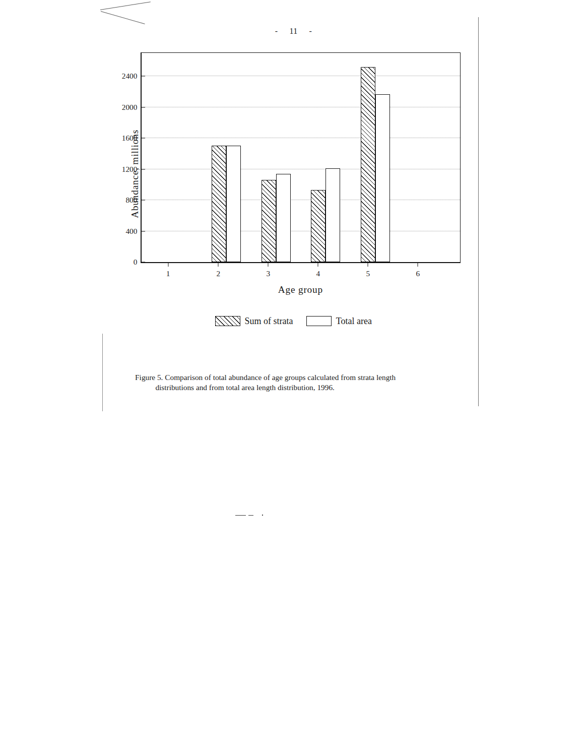- 11 -
Abundance, millions
400
800
1200
1600
2000
2400
0
1 2 3 4 5 6
Age group
Sum of strata Total area
Figure 5. Comparison of total abundance of age groups calculated from strata length distributions and from total area length distribution, 1996.